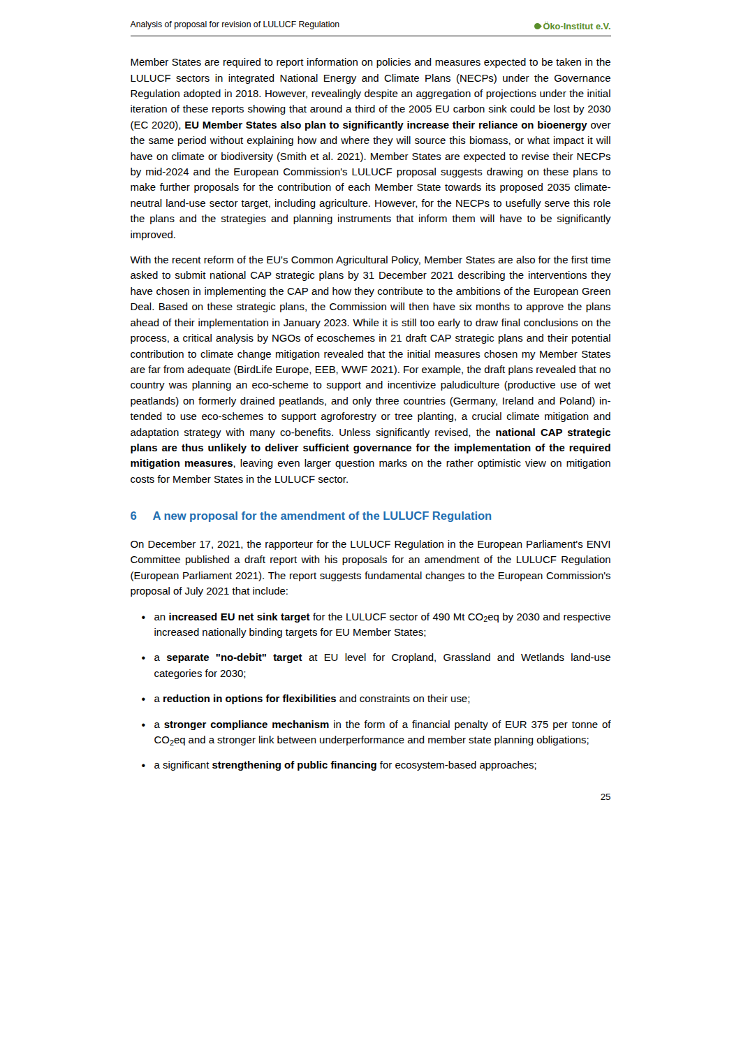Analysis of proposal for revision of LULUCF Regulation
Öko-Institut e.V.
Member States are required to report information on policies and measures expected to be taken in the LULUCF sectors in integrated National Energy and Climate Plans (NECPs) under the Governance Regulation adopted in 2018. However, revealingly despite an aggregation of projections under the initial iteration of these reports showing that around a third of the 2005 EU carbon sink could be lost by 2030 (EC 2020), EU Member States also plan to significantly increase their reliance on bioenergy over the same period without explaining how and where they will source this biomass, or what impact it will have on climate or biodiversity (Smith et al. 2021). Member States are expected to revise their NECPs by mid-2024 and the European Commission's LULUCF proposal suggests drawing on these plans to make further proposals for the contribution of each Member State towards its proposed 2035 climate-neutral land-use sector target, including agriculture. However, for the NECPs to usefully serve this role the plans and the strategies and planning instruments that inform them will have to be significantly improved.
With the recent reform of the EU's Common Agricultural Policy, Member States are also for the first time asked to submit national CAP strategic plans by 31 December 2021 describing the interventions they have chosen in implementing the CAP and how they contribute to the ambitions of the European Green Deal. Based on these strategic plans, the Commission will then have six months to approve the plans ahead of their implementation in January 2023. While it is still too early to draw final conclusions on the process, a critical analysis by NGOs of ecoschemes in 21 draft CAP strategic plans and their potential contribution to climate change mitigation revealed that the initial measures chosen my Member States are far from adequate (BirdLife Europe, EEB, WWF 2021). For example, the draft plans revealed that no country was planning an eco-scheme to support and incentivize paludiculture (productive use of wet peatlands) on formerly drained peatlands, and only three countries (Germany, Ireland and Poland) intended to use eco-schemes to support agroforestry or tree planting, a crucial climate mitigation and adaptation strategy with many co-benefits. Unless significantly revised, the national CAP strategic plans are thus unlikely to deliver sufficient governance for the implementation of the required mitigation measures, leaving even larger question marks on the rather optimistic view on mitigation costs for Member States in the LULUCF sector.
6 A new proposal for the amendment of the LULUCF Regulation
On December 17, 2021, the rapporteur for the LULUCF Regulation in the European Parliament's ENVI Committee published a draft report with his proposals for an amendment of the LULUCF Regulation (European Parliament 2021). The report suggests fundamental changes to the European Commission's proposal of July 2021 that include:
an increased EU net sink target for the LULUCF sector of 490 Mt CO2eq by 2030 and respective increased nationally binding targets for EU Member States;
a separate "no-debit" target at EU level for Cropland, Grassland and Wetlands land-use categories for 2030;
a reduction in options for flexibilities and constraints on their use;
a stronger compliance mechanism in the form of a financial penalty of EUR 375 per tonne of CO2eq and a stronger link between underperformance and member state planning obligations;
a significant strengthening of public financing for ecosystem-based approaches;
25